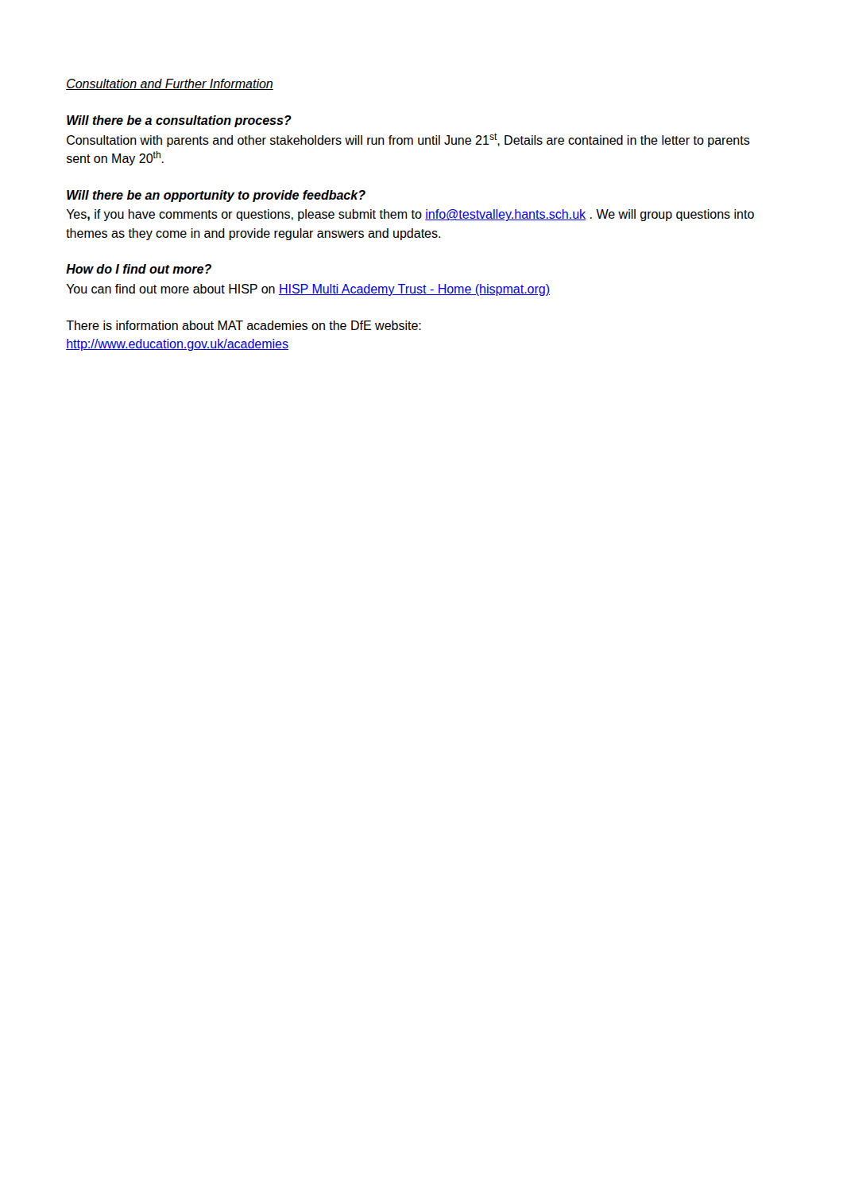Consultation and Further Information
Will there be a consultation process?
Consultation with parents and other stakeholders will run from until June 21st, Details are contained in the letter to parents sent on May 20th.
Will there be an opportunity to provide feedback?
Yes, if you have comments or questions, please submit them to info@testvalley.hants.sch.uk . We will group questions into themes as they come in and provide regular answers and updates.
How do I find out more?
You can find out more about HISP on HISP Multi Academy Trust - Home (hispmat.org)
There is information about MAT academies on the DfE website:
http://www.education.gov.uk/academies